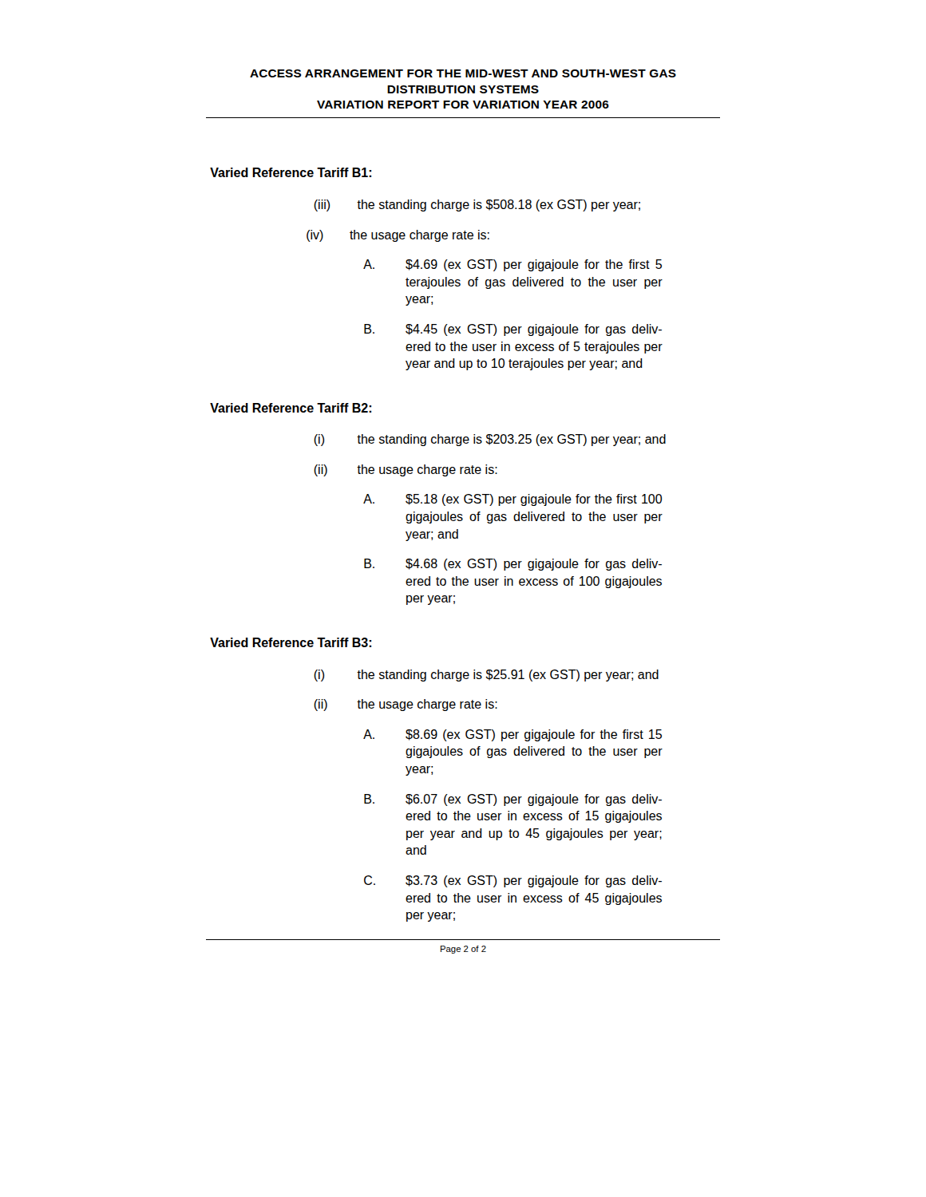ACCESS ARRANGEMENT FOR THE MID-WEST AND SOUTH-WEST GAS
DISTRIBUTION SYSTEMS
VARIATION REPORT FOR VARIATION YEAR 2006
Varied Reference Tariff B1:
(iii)
the standing charge is $508.18 (ex GST) per year;
(iv)
the usage charge rate is:
A.
$4.69 (ex GST) per gigajoule for the first 5 terajoules of gas delivered to the user per year;
B.
$4.45 (ex GST) per gigajoule for gas delivered to the user in excess of 5 terajoules per year and up to 10 terajoules per year; and
Varied Reference Tariff B2:
(i)
the standing charge is $203.25 (ex GST) per year; and
(ii)
the usage charge rate is:
A.
$5.18 (ex GST) per gigajoule for the first 100 gigajoules of gas delivered to the user per year; and
B.
$4.68 (ex GST) per gigajoule for gas delivered to the user in excess of 100 gigajoules per year;
Varied Reference Tariff B3:
(i)
the standing charge is $25.91 (ex GST) per year; and
(ii)
the usage charge rate is:
A.
$8.69 (ex GST) per gigajoule for the first 15 gigajoules of gas delivered to the user per year;
B.
$6.07 (ex GST) per gigajoule for gas delivered to the user in excess of 15 gigajoules per year and up to 45 gigajoules per year; and
C.
$3.73 (ex GST) per gigajoule for gas delivered to the user in excess of 45 gigajoules per year;
Page 2 of 2